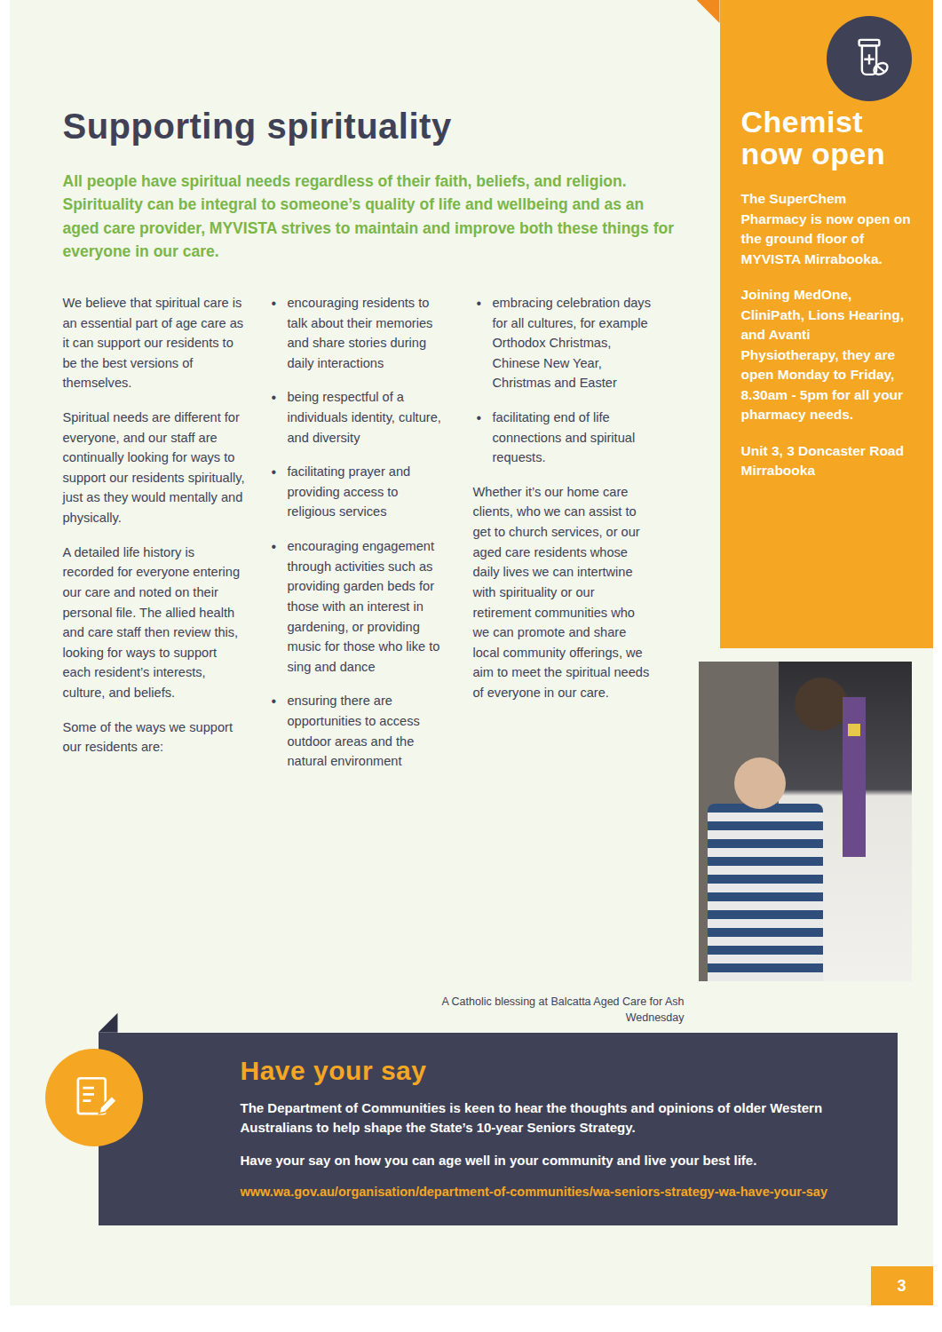Chemist
now open
The SuperChem Pharmacy is now open on the ground floor of MYVISTA Mirrabooka.
Joining MedOne, CliniPath, Lions Hearing, and Avanti Physiotherapy, they are open Monday to Friday, 8.30am - 5pm for all your pharmacy needs.
Unit 3, 3 Doncaster Road Mirrabooka
Supporting spirituality
All people have spiritual needs regardless of their faith, beliefs, and religion. Spirituality can be integral to someone’s quality of life and wellbeing and as an aged care provider, MYVISTA strives to maintain and improve both these things for everyone in our care.
We believe that spiritual care is an essential part of age care as it can support our residents to be the best versions of themselves.
Spiritual needs are different for everyone, and our staff are continually looking for ways to support our residents spiritually, just as they would mentally and physically.
A detailed life history is recorded for everyone entering our care and noted on their personal file. The allied health and care staff then review this, looking for ways to support each resident’s interests, culture, and beliefs.
Some of the ways we support our residents are:
encouraging residents to talk about their memories and share stories during daily interactions
being respectful of a individuals identity, culture, and diversity
facilitating prayer and providing access to religious services
encouraging engagement through activities such as providing garden beds for those with an interest in gardening, or providing music for those who like to sing and dance
ensuring there are opportunities to access outdoor areas and the natural environment
embracing celebration days for all cultures, for example Orthodox Christmas, Chinese New Year, Christmas and Easter
facilitating end of life connections and spiritual requests.
Whether it’s our home care clients, who we can assist to get to church services, or our aged care residents whose daily lives we can intertwine with spirituality or our retirement communities who we can promote and share local community offerings, we aim to meet the spiritual needs of everyone in our care.
A Catholic blessing at Balcatta Aged Care for Ash Wednesday
Have your say
The Department of Communities is keen to hear the thoughts and opinions of older Western Australians to help shape the State’s 10-year Seniors Strategy.
Have your say on how you can age well in your community and live your best life.
www.wa.gov.au/organisation/department-of-communities/wa-seniors-strategy-wa-have-your-say
3